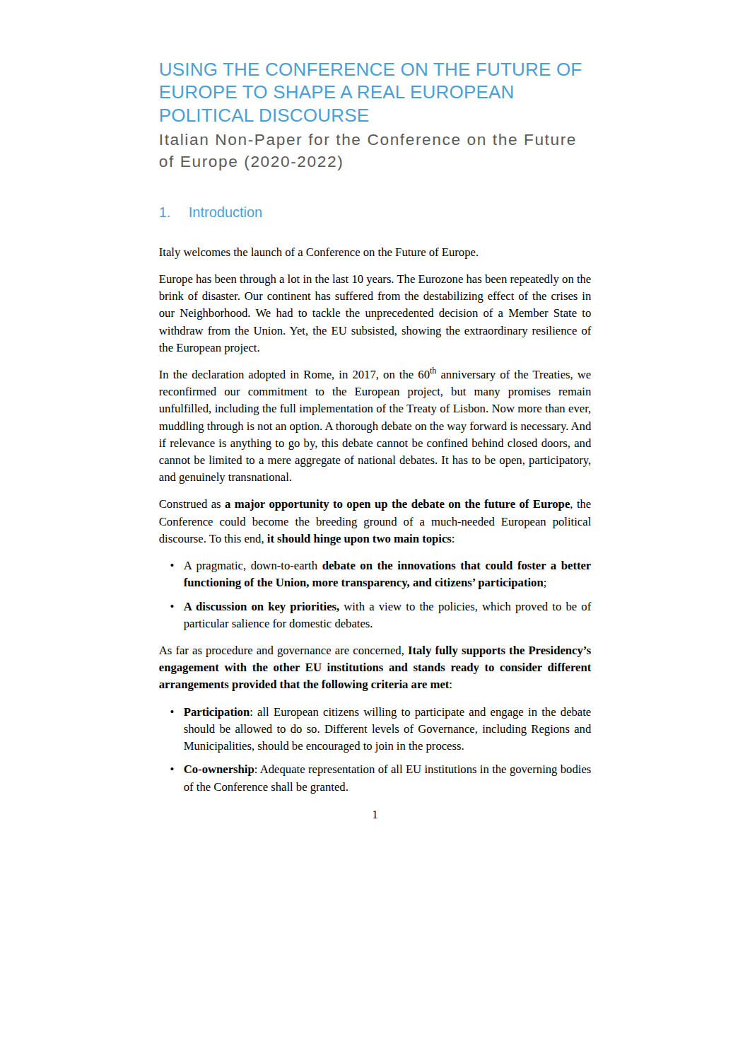Using the Conference on the Future of Europe to shape a real European political discourse
Italian Non-Paper for the Conference on the Future of Europe (2020-2022)
1. Introduction
Italy welcomes the launch of a Conference on the Future of Europe.
Europe has been through a lot in the last 10 years. The Eurozone has been repeatedly on the brink of disaster. Our continent has suffered from the destabilizing effect of the crises in our Neighborhood. We had to tackle the unprecedented decision of a Member State to withdraw from the Union. Yet, the EU subsisted, showing the extraordinary resilience of the European project.
In the declaration adopted in Rome, in 2017, on the 60th anniversary of the Treaties, we reconfirmed our commitment to the European project, but many promises remain unfulfilled, including the full implementation of the Treaty of Lisbon. Now more than ever, muddling through is not an option. A thorough debate on the way forward is necessary. And if relevance is anything to go by, this debate cannot be confined behind closed doors, and cannot be limited to a mere aggregate of national debates. It has to be open, participatory, and genuinely transnational.
Construed as a major opportunity to open up the debate on the future of Europe, the Conference could become the breeding ground of a much-needed European political discourse. To this end, it should hinge upon two main topics:
A pragmatic, down-to-earth debate on the innovations that could foster a better functioning of the Union, more transparency, and citizens’ participation;
A discussion on key priorities, with a view to the policies, which proved to be of particular salience for domestic debates.
As far as procedure and governance are concerned, Italy fully supports the Presidency’s engagement with the other EU institutions and stands ready to consider different arrangements provided that the following criteria are met:
Participation: all European citizens willing to participate and engage in the debate should be allowed to do so. Different levels of Governance, including Regions and Municipalities, should be encouraged to join in the process.
Co-ownership: Adequate representation of all EU institutions in the governing bodies of the Conference shall be granted.
1